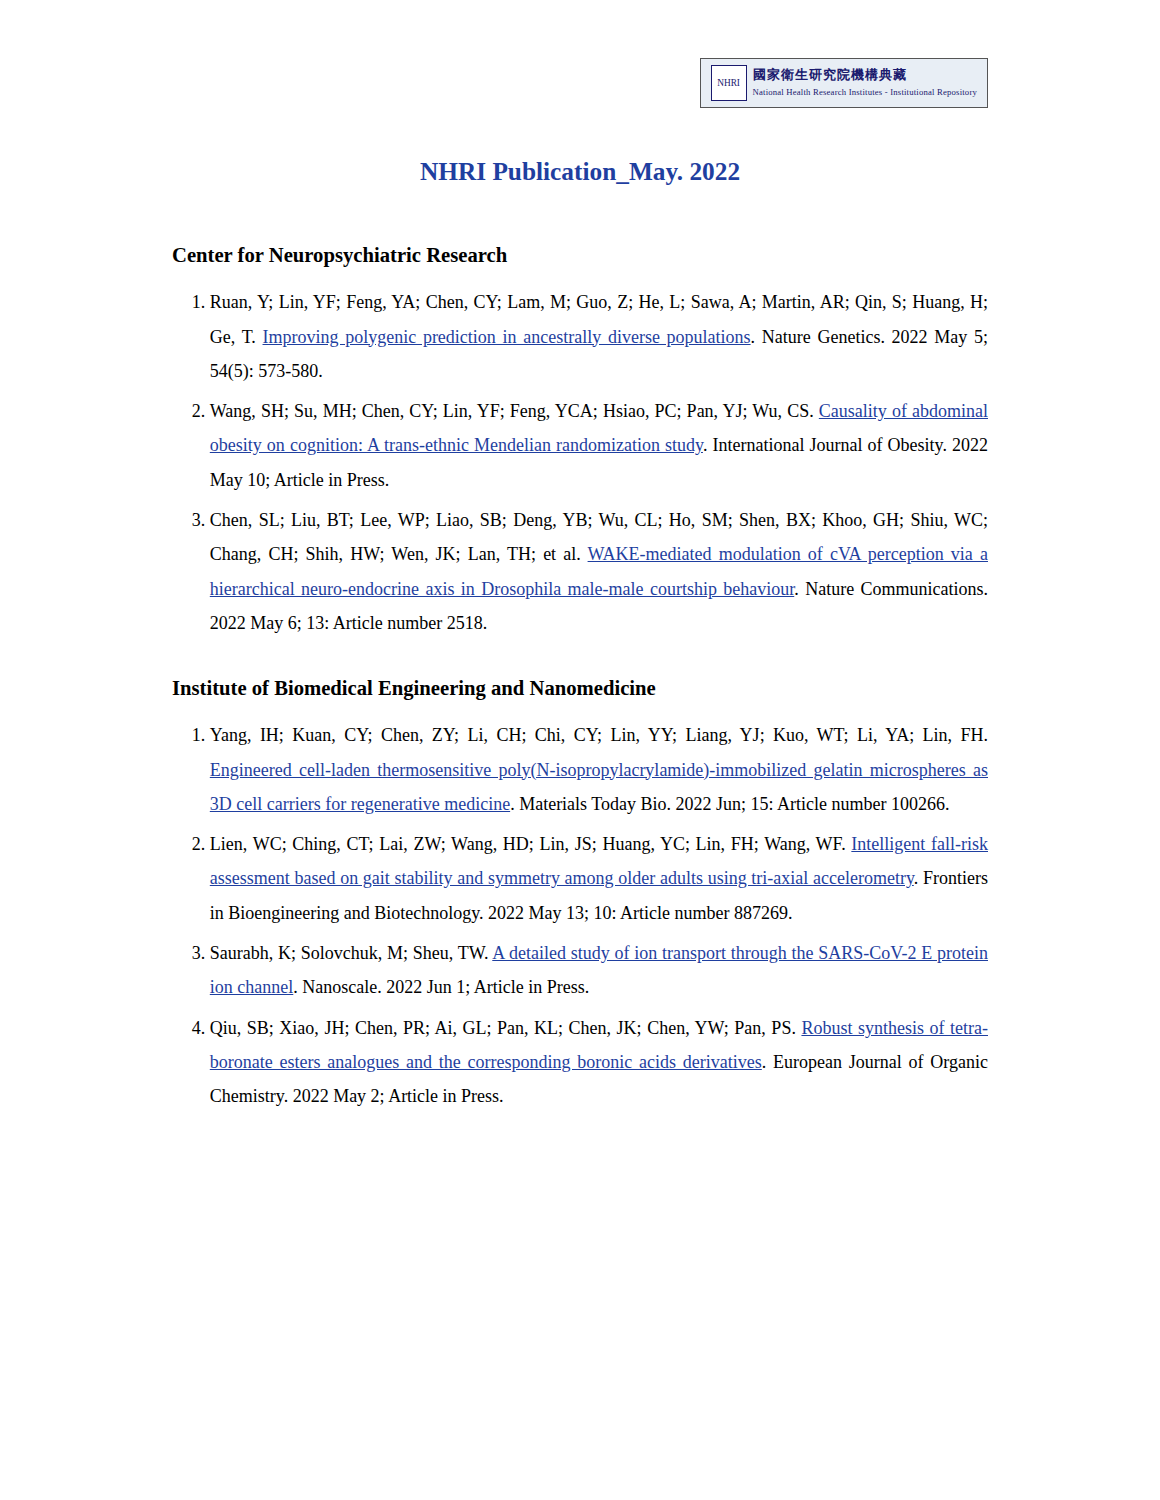NHRI 國家衛生研究院機構典藏
National Health Research Institutes - Institutional Repository
NHRI Publication_May. 2022
Center for Neuropsychiatric Research
Ruan, Y; Lin, YF; Feng, YA; Chen, CY; Lam, M; Guo, Z; He, L; Sawa, A; Martin, AR; Qin, S; Huang, H; Ge, T. Improving polygenic prediction in ancestrally diverse populations. Nature Genetics. 2022 May 5; 54(5): 573-580.
Wang, SH; Su, MH; Chen, CY; Lin, YF; Feng, YCA; Hsiao, PC; Pan, YJ; Wu, CS. Causality of abdominal obesity on cognition: A trans-ethnic Mendelian randomization study. International Journal of Obesity. 2022 May 10; Article in Press.
Chen, SL; Liu, BT; Lee, WP; Liao, SB; Deng, YB; Wu, CL; Ho, SM; Shen, BX; Khoo, GH; Shiu, WC; Chang, CH; Shih, HW; Wen, JK; Lan, TH; et al. WAKE-mediated modulation of cVA perception via a hierarchical neuro-endocrine axis in Drosophila male-male courtship behaviour. Nature Communications. 2022 May 6; 13: Article number 2518.
Institute of Biomedical Engineering and Nanomedicine
Yang, IH; Kuan, CY; Chen, ZY; Li, CH; Chi, CY; Lin, YY; Liang, YJ; Kuo, WT; Li, YA; Lin, FH. Engineered cell-laden thermosensitive poly(N-isopropylacrylamide)-immobilized gelatin microspheres as 3D cell carriers for regenerative medicine. Materials Today Bio. 2022 Jun; 15: Article number 100266.
Lien, WC; Ching, CT; Lai, ZW; Wang, HD; Lin, JS; Huang, YC; Lin, FH; Wang, WF. Intelligent fall-risk assessment based on gait stability and symmetry among older adults using tri-axial accelerometry. Frontiers in Bioengineering and Biotechnology. 2022 May 13; 10: Article number 887269.
Saurabh, K; Solovchuk, M; Sheu, TW. A detailed study of ion transport through the SARS-CoV-2 E protein ion channel. Nanoscale. 2022 Jun 1; Article in Press.
Qiu, SB; Xiao, JH; Chen, PR; Ai, GL; Pan, KL; Chen, JK; Chen, YW; Pan, PS. Robust synthesis of tetra-boronate esters analogues and the corresponding boronic acids derivatives. European Journal of Organic Chemistry. 2022 May 2; Article in Press.